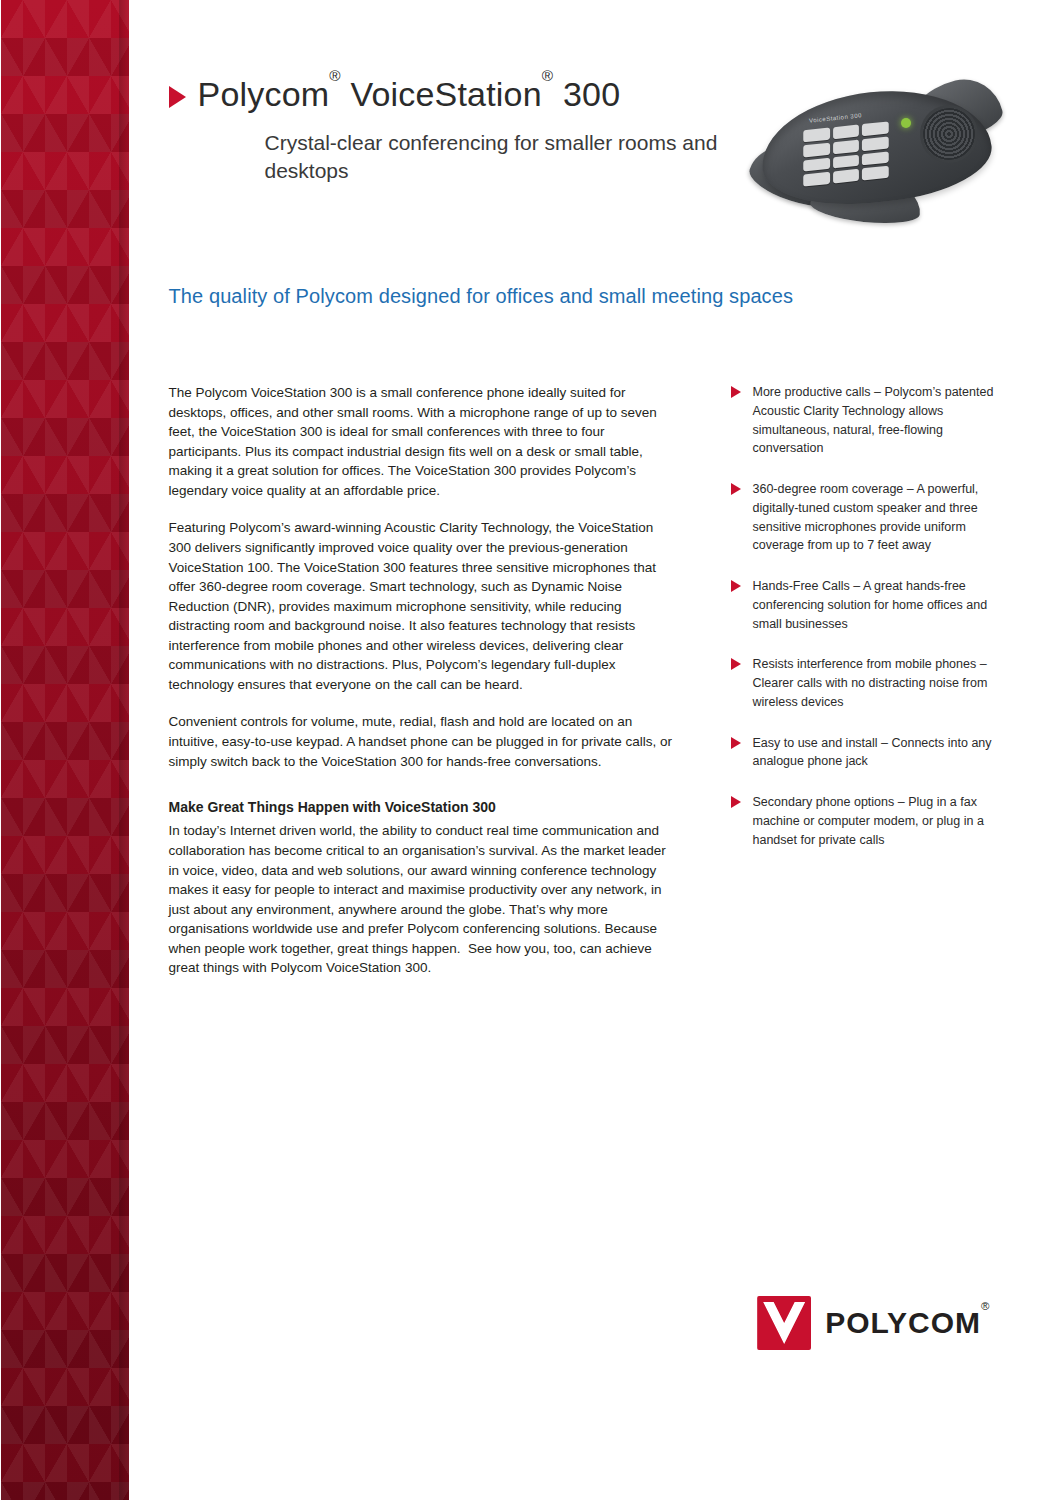Polycom® VoiceStation® 300
Crystal-clear conferencing for smaller rooms and desktops
VoiceStation 300
The quality of Polycom designed for offices and small meeting spaces
The Polycom VoiceStation 300 is a small conference phone ideally suited for desktops, offices, and other small rooms. With a microphone range of up to seven feet, the VoiceStation 300 is ideal for small conferences with three to four participants. Plus its compact industrial design fits well on a desk or small table, making it a great solution for offices. The VoiceStation 300 provides Polycom’s legendary voice quality at an affordable price.
Featuring Polycom’s award-winning Acoustic Clarity Technology, the VoiceStation 300 delivers significantly improved voice quality over the previous-generation VoiceStation 100. The VoiceStation 300 features three sensitive microphones that offer 360-degree room coverage. Smart technology, such as Dynamic Noise Reduction (DNR), provides maximum microphone sensitivity, while reducing distracting room and background noise. It also features technology that resists interference from mobile phones and other wireless devices, delivering clear communications with no distractions. Plus, Polycom’s legendary full-duplex technology ensures that everyone on the call can be heard.
Convenient controls for volume, mute, redial, flash and hold are located on an intuitive, easy-to-use keypad. A handset phone can be plugged in for private calls, or simply switch back to the VoiceStation 300 for hands-free conversations.
Make Great Things Happen with VoiceStation 300
In today’s Internet driven world, the ability to conduct real time communication and collaboration has become critical to an organisation’s survival. As the market leader in voice, video, data and web solutions, our award winning conference technology makes it easy for people to interact and maximise productivity over any network, in just about any environment, anywhere around the globe. That’s why more organisations worldwide use and prefer Polycom conferencing solutions. Because when people work together, great things happen. See how you, too, can achieve great things with Polycom VoiceStation 300.
More productive calls – Polycom’s patented Acoustic Clarity Technology allows simultaneous, natural, free-flowing conversation
360-degree room coverage – A powerful, digitally-tuned custom speaker and three sensitive microphones provide uniform coverage from up to 7 feet away
Hands-Free Calls – A great hands-free conferencing solution for home offices and small businesses
Resists interference from mobile phones – Clearer calls with no distracting noise from wireless devices
Easy to use and install – Connects into any analogue phone jack
Secondary phone options – Plug in a fax machine or computer modem, or plug in a handset for private calls
POLYCOM®